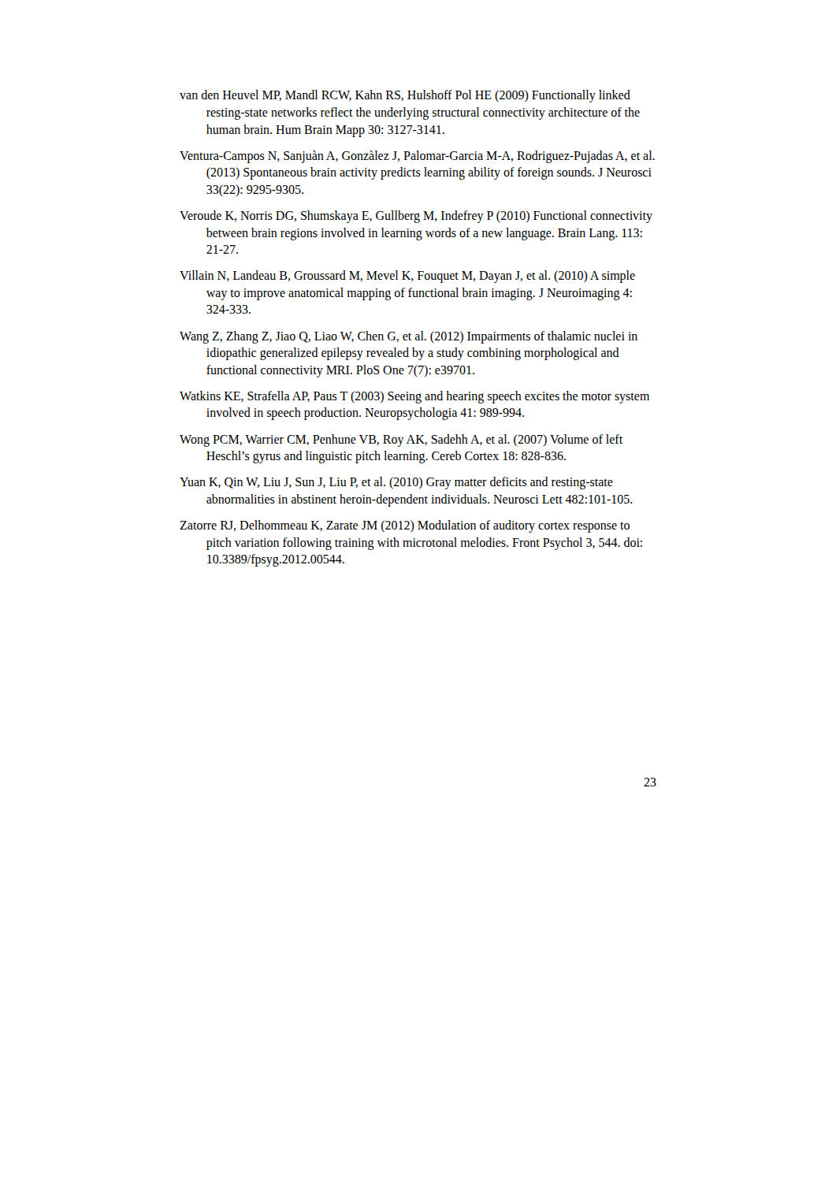van den Heuvel MP, Mandl RCW, Kahn RS, Hulshoff Pol HE (2009) Functionally linked resting-state networks reflect the underlying structural connectivity architecture of the human brain. Hum Brain Mapp 30: 3127-3141.
Ventura-Campos N, Sanjuàn A, Gonzàlez J, Palomar-Garcia M-A, Rodriguez-Pujadas A, et al. (2013) Spontaneous brain activity predicts learning ability of foreign sounds. J Neurosci 33(22): 9295-9305.
Veroude K, Norris DG, Shumskaya E, Gullberg M, Indefrey P (2010) Functional connectivity between brain regions involved in learning words of a new language. Brain Lang. 113: 21-27.
Villain N, Landeau B, Groussard M, Mevel K, Fouquet M, Dayan J, et al. (2010) A simple way to improve anatomical mapping of functional brain imaging. J Neuroimaging 4: 324-333.
Wang Z, Zhang Z, Jiao Q, Liao W, Chen G, et al. (2012) Impairments of thalamic nuclei in idiopathic generalized epilepsy revealed by a study combining morphological and functional connectivity MRI. PloS One 7(7): e39701.
Watkins KE, Strafella AP, Paus T (2003) Seeing and hearing speech excites the motor system involved in speech production. Neuropsychologia 41: 989-994.
Wong PCM, Warrier CM, Penhune VB, Roy AK, Sadehh A, et al. (2007) Volume of left Heschl’s gyrus and linguistic pitch learning. Cereb Cortex 18: 828-836.
Yuan K, Qin W, Liu J, Sun J, Liu P, et al. (2010) Gray matter deficits and resting-state abnormalities in abstinent heroin-dependent individuals. Neurosci Lett 482:101-105.
Zatorre RJ, Delhommeau K, Zarate JM (2012) Modulation of auditory cortex response to pitch variation following training with microtonal melodies. Front Psychol 3, 544. doi: 10.3389/fpsyg.2012.00544.
23